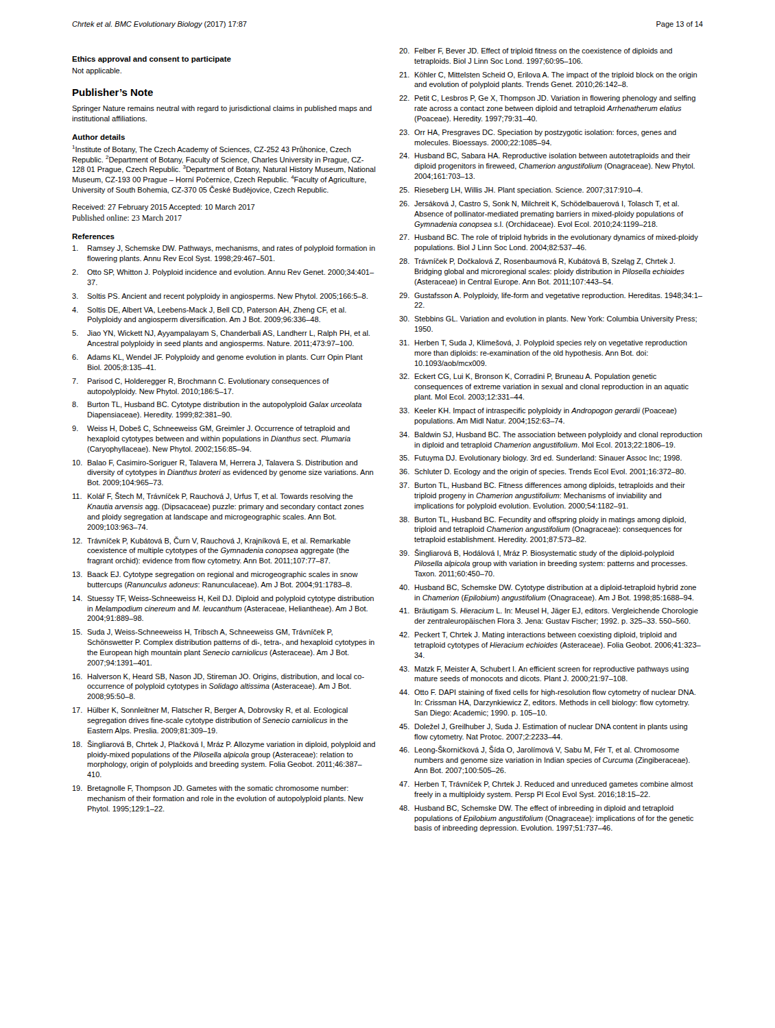Chrtek et al. BMC Evolutionary Biology (2017) 17:87
Page 13 of 14
Ethics approval and consent to participate
Not applicable.
Publisher’s Note
Springer Nature remains neutral with regard to jurisdictional claims in published maps and institutional affiliations.
Author details
1Institute of Botany, The Czech Academy of Sciences, CZ-252 43 Průhonice, Czech Republic. 2Department of Botany, Faculty of Science, Charles University in Prague, CZ-128 01 Prague, Czech Republic. 3Department of Botany, Natural History Museum, National Museum, CZ-193 00 Prague – Horní Počernice, Czech Republic. 4Faculty of Agriculture, University of South Bohemia, CZ-370 05 České Budějovice, Czech Republic.
Received: 27 February 2015 Accepted: 10 March 2017
Published online: 23 March 2017
References
Ramsey J, Schemske DW. Pathways, mechanisms, and rates of polyploid formation in flowering plants. Annu Rev Ecol Syst. 1998;29:467–501.
Otto SP, Whitton J. Polyploid incidence and evolution. Annu Rev Genet. 2000;34:401–37.
Soltis PS. Ancient and recent polyploidy in angiosperms. New Phytol. 2005;166:5–8.
Soltis DE, Albert VA, Leebens-Mack J, Bell CD, Paterson AH, Zheng CF, et al. Polyploidy and angiosperm diversification. Am J Bot. 2009;96:336–48.
Jiao YN, Wickett NJ, Ayyampalayam S, Chanderbali AS, Landherr L, Ralph PH, et al. Ancestral polyploidy in seed plants and angiosperms. Nature. 2011;473:97–100.
Adams KL, Wendel JF. Polyploidy and genome evolution in plants. Curr Opin Plant Biol. 2005;8:135–41.
Parisod C, Holderegger R, Brochmann C. Evolutionary consequences of autopolyploidy. New Phytol. 2010;186:5–17.
Burton TL, Husband BC. Cytotype distribution in the autopolyploid Galax urceolata Diapensiaceae). Heredity. 1999;82:381–90.
Weiss H, Dobeš C, Schneeweiss GM, Greimler J. Occurrence of tetraploid and hexaploid cytotypes between and within populations in Dianthus sect. Plumaria (Caryophyllaceae). New Phytol. 2002;156:85–94.
Balao F, Casimiro-Soriguer R, Talavera M, Herrera J, Talavera S. Distribution and diversity of cytotypes in Dianthus broteri as evidenced by genome size variations. Ann Bot. 2009;104:965–73.
Kolář F, Štech M, Trávníček P, Rauchová J, Urfus T, et al. Towards resolving the Knautia arvensis agg. (Dipsacaceae) puzzle: primary and secondary contact zones and ploidy segregation at landscape and microgeographic scales. Ann Bot. 2009;103:963–74.
Trávníček P, Kubátová B, Čurn V, Rauchová J, Krajníková E, et al. Remarkable coexistence of multiple cytotypes of the Gymnadenia conopsea aggregate (the fragrant orchid): evidence from flow cytometry. Ann Bot. 2011;107:77–87.
Baack EJ. Cytotype segregation on regional and microgeographic scales in snow buttercups (Ranunculus adoneus: Ranunculaceae). Am J Bot. 2004;91:1783–8.
Stuessy TF, Weiss-Schneeweiss H, Keil DJ. Diploid and polyploid cytotype distribution in Melampodium cinereum and M. leucanthum (Asteraceae, Heliantheae). Am J Bot. 2004;91:889–98.
Suda J, Weiss-Schneeweiss H, Tribsch A, Schneeweiss GM, Trávníček P, Schönswetter P. Complex distribution patterns of di-, tetra-, and hexaploid cytotypes in the European high mountain plant Senecio carniolicus (Asteraceae). Am J Bot. 2007;94:1391–401.
Halverson K, Heard SB, Nason JD, Stireman JO. Origins, distribution, and local co-occurrence of polyploid cytotypes in Solidago altissima (Asteraceae). Am J Bot. 2008;95:50–8.
Hülber K, Sonnleitner M, Flatscher R, Berger A, Dobrovsky R, et al. Ecological segregation drives fine-scale cytotype distribution of Senecio carniolicus in the Eastern Alps. Preslia. 2009;81:309–19.
Šingliarová B, Chrtek J, Plačková I, Mráz P. Allozyme variation in diploid, polyploid and ploidy-mixed populations of the Pilosella alpicola group (Asteraceae): relation to morphology, origin of polyploids and breeding system. Folia Geobot. 2011;46:387–410.
Bretagnolle F, Thompson JD. Gametes with the somatic chromosome number: mechanism of their formation and role in the evolution of autopolyploid plants. New Phytol. 1995;129:1–22.
Felber F, Bever JD. Effect of triploid fitness on the coexistence of diploids and tetraploids. Biol J Linn Soc Lond. 1997;60:95–106.
Köhler C, Mittelsten Scheid O, Erilova A. The impact of the triploid block on the origin and evolution of polyploid plants. Trends Genet. 2010;26:142–8.
Petit C, Lesbros P, Ge X, Thompson JD. Variation in flowering phenology and selfing rate across a contact zone between diploid and tetraploid Arrhenatherum elatius (Poaceae). Heredity. 1997;79:31–40.
Orr HA, Presgraves DC. Speciation by postzygotic isolation: forces, genes and molecules. Bioessays. 2000;22:1085–94.
Husband BC, Sabara HA. Reproductive isolation between autotetraploids and their diploid progenitors in fireweed, Chamerion angustifolium (Onagraceae). New Phytol. 2004;161:703–13.
Rieseberg LH, Willis JH. Plant speciation. Science. 2007;317:910–4.
Jersáková J, Castro S, Sonk N, Milchreit K, Schödelbauerová I, Tolasch T, et al. Absence of pollinator-mediated premating barriers in mixed-ploidy populations of Gymnadenia conopsea s.l. (Orchidaceae). Evol Ecol. 2010;24:1199–218.
Husband BC. The role of triploid hybrids in the evolutionary dynamics of mixed-ploidy populations. Biol J Linn Soc Lond. 2004;82:537–46.
Trávníček P, Dočkalová Z, Rosenbaumová R, Kubátová B, Szeląg Z, Chrtek J. Bridging global and microregional scales: ploidy distribution in Pilosella echioides (Asteraceae) in Central Europe. Ann Bot. 2011;107:443–54.
Gustafsson A. Polyploidy, life-form and vegetative reproduction. Hereditas. 1948;34:1–22.
Stebbins GL. Variation and evolution in plants. New York: Columbia University Press; 1950.
Herben T, Suda J, Klimešová, J. Polyploid species rely on vegetative reproduction more than diploids: re-examination of the old hypothesis. Ann Bot. doi: 10.1093/aob/mcx009.
Eckert CG, Lui K, Bronson K, Corradini P, Bruneau A. Population genetic consequences of extreme variation in sexual and clonal reproduction in an aquatic plant. Mol Ecol. 2003;12:331–44.
Keeler KH. Impact of intraspecific polyploidy in Andropogon gerardii (Poaceae) populations. Am Midl Natur. 2004;152:63–74.
Baldwin SJ, Husband BC. The association between polyploidy and clonal reproduction in diploid and tetraploid Chamerion angustifolium. Mol Ecol. 2013;22:1806–19.
Futuyma DJ. Evolutionary biology. 3rd ed. Sunderland: Sinauer Assoc Inc; 1998.
Schluter D. Ecology and the origin of species. Trends Ecol Evol. 2001;16:372–80.
Burton TL, Husband BC. Fitness differences among diploids, tetraploids and their triploid progeny in Chamerion angustifolium: Mechanisms of inviability and implications for polyploid evolution. Evolution. 2000;54:1182–91.
Burton TL, Husband BC. Fecundity and offspring ploidy in matings among diploid, triploid and tetraploid Chamerion angustifolium (Onagraceae): consequences for tetraploid establishment. Heredity. 2001;87:573–82.
Šingliarová B, Hodálová I, Mráz P. Biosystematic study of the diploid-polyploid Pilosella alpicola group with variation in breeding system: patterns and processes. Taxon. 2011;60:450–70.
Husband BC, Schemske DW. Cytotype distribution at a diploid-tetraploid hybrid zone in Chamerion (Epilobium) angustifolium (Onagraceae). Am J Bot. 1998;85:1688–94.
Bräutigam S. Hieracium L. In: Meusel H, Jäger EJ, editors. Vergleichende Chorologie der zentraleuropäischen Flora 3. Jena: Gustav Fischer; 1992. p. 325–33. 550–560.
Peckert T, Chrtek J. Mating interactions between coexisting diploid, triploid and tetraploid cytotypes of Hieracium echioides (Asteraceae). Folia Geobot. 2006;41:323–34.
Matzk F, Meister A, Schubert I. An efficient screen for reproductive pathways using mature seeds of monocots and dicots. Plant J. 2000;21:97–108.
Otto F. DAPI staining of fixed cells for high-resolution flow cytometry of nuclear DNA. In: Crissman HA, Darzynkiewicz Z, editors. Methods in cell biology: flow cytometry. San Diego: Academic; 1990. p. 105–10.
Doležel J, Greilhuber J, Suda J. Estimation of nuclear DNA content in plants using flow cytometry. Nat Protoc. 2007;2:2233–44.
Leong-Škorničková J, Šída O, Jarolímová V, Sabu M, Fér T, et al. Chromosome numbers and genome size variation in Indian species of Curcuma (Zingiberaceae). Ann Bot. 2007;100:505–26.
Herben T, Trávníček P, Chrtek J. Reduced and unreduced gametes combine almost freely in a multiploidy system. Persp Pl Ecol Evol Syst. 2016;18:15–22.
Husband BC, Schemske DW. The effect of inbreeding in diploid and tetraploid populations of Epilobium angustifolium (Onagraceae): implications of for the genetic basis of inbreeding depression. Evolution. 1997;51:737–46.